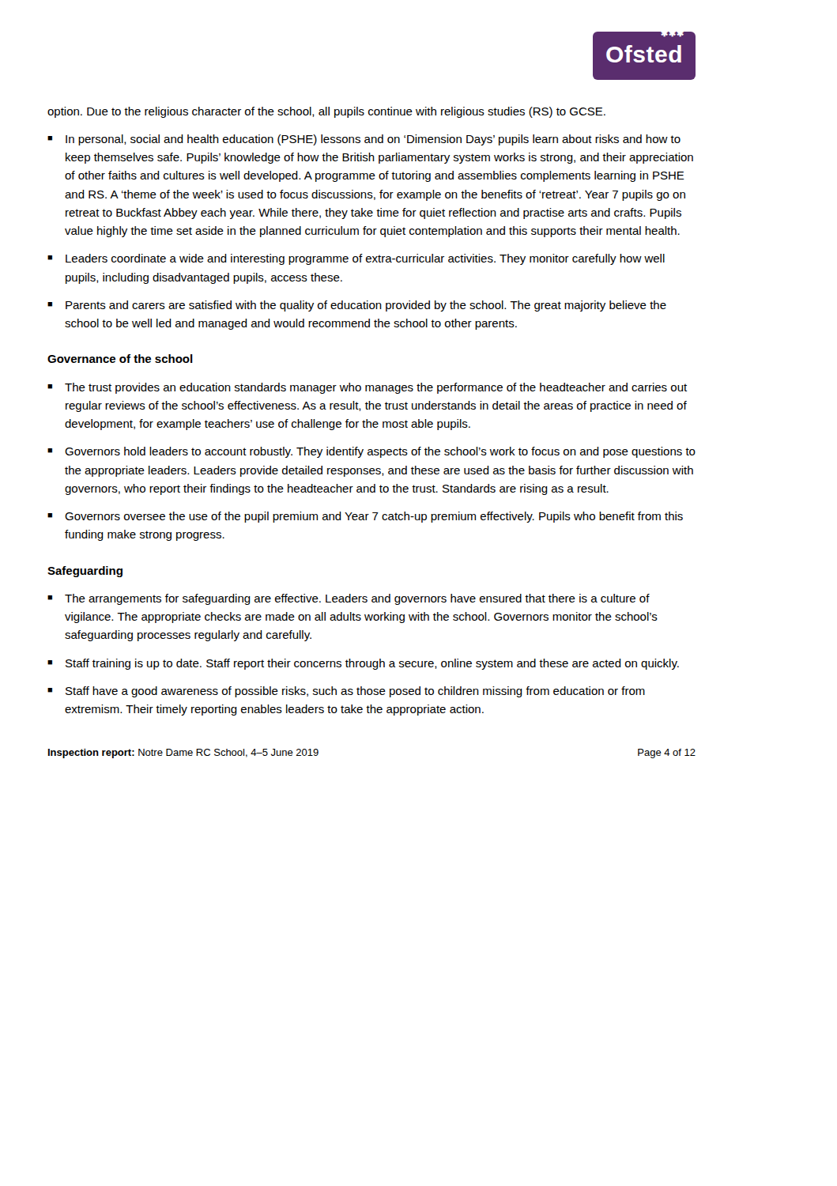✱✱✱Ofsted
option. Due to the religious character of the school, all pupils continue with religious studies (RS) to GCSE.
In personal, social and health education (PSHE) lessons and on ‘Dimension Days’ pupils learn about risks and how to keep themselves safe. Pupils’ knowledge of how the British parliamentary system works is strong, and their appreciation of other faiths and cultures is well developed. A programme of tutoring and assemblies complements learning in PSHE and RS. A ‘theme of the week’ is used to focus discussions, for example on the benefits of ‘retreat’. Year 7 pupils go on retreat to Buckfast Abbey each year. While there, they take time for quiet reflection and practise arts and crafts. Pupils value highly the time set aside in the planned curriculum for quiet contemplation and this supports their mental health.
Leaders coordinate a wide and interesting programme of extra-curricular activities. They monitor carefully how well pupils, including disadvantaged pupils, access these.
Parents and carers are satisfied with the quality of education provided by the school. The great majority believe the school to be well led and managed and would recommend the school to other parents.
Governance of the school
The trust provides an education standards manager who manages the performance of the headteacher and carries out regular reviews of the school’s effectiveness. As a result, the trust understands in detail the areas of practice in need of development, for example teachers’ use of challenge for the most able pupils.
Governors hold leaders to account robustly. They identify aspects of the school’s work to focus on and pose questions to the appropriate leaders. Leaders provide detailed responses, and these are used as the basis for further discussion with governors, who report their findings to the headteacher and to the trust. Standards are rising as a result.
Governors oversee the use of the pupil premium and Year 7 catch-up premium effectively. Pupils who benefit from this funding make strong progress.
Safeguarding
The arrangements for safeguarding are effective. Leaders and governors have ensured that there is a culture of vigilance. The appropriate checks are made on all adults working with the school. Governors monitor the school’s safeguarding processes regularly and carefully.
Staff training is up to date. Staff report their concerns through a secure, online system and these are acted on quickly.
Staff have a good awareness of possible risks, such as those posed to children missing from education or from extremism. Their timely reporting enables leaders to take the appropriate action.
Inspection report: Notre Dame RC School, 4–5 June 2019 Page 4 of 12